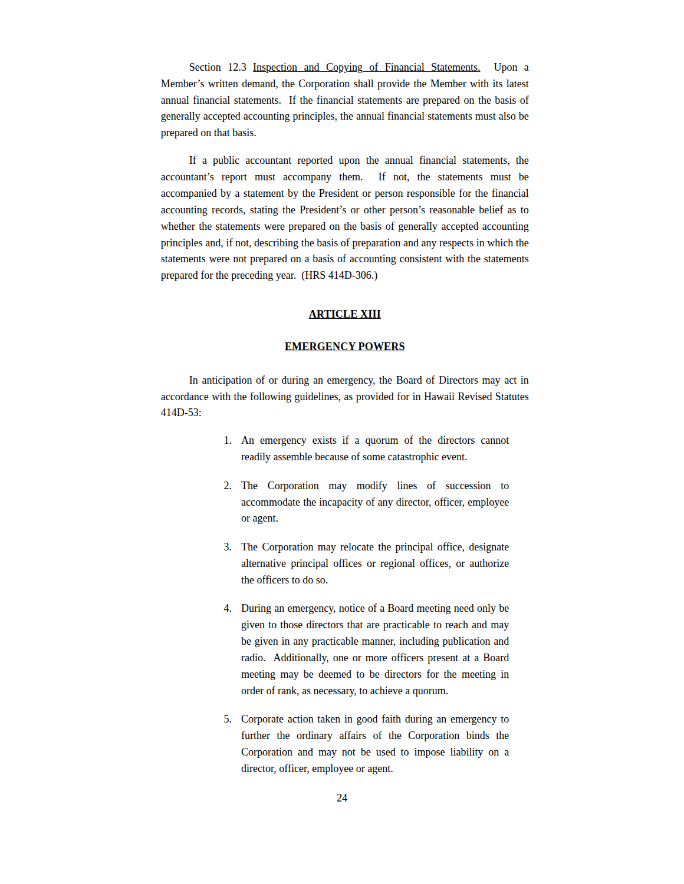Section 12.3 Inspection and Copying of Financial Statements. Upon a Member’s written demand, the Corporation shall provide the Member with its latest annual financial statements. If the financial statements are prepared on the basis of generally accepted accounting principles, the annual financial statements must also be prepared on that basis.
If a public accountant reported upon the annual financial statements, the accountant’s report must accompany them. If not, the statements must be accompanied by a statement by the President or person responsible for the financial accounting records, stating the President’s or other person’s reasonable belief as to whether the statements were prepared on the basis of generally accepted accounting principles and, if not, describing the basis of preparation and any respects in which the statements were not prepared on a basis of accounting consistent with the statements prepared for the preceding year. (HRS 414D-306.)
ARTICLE XIII
EMERGENCY POWERS
In anticipation of or during an emergency, the Board of Directors may act in accordance with the following guidelines, as provided for in Hawaii Revised Statutes 414D-53:
An emergency exists if a quorum of the directors cannot readily assemble because of some catastrophic event.
The Corporation may modify lines of succession to accommodate the incapacity of any director, officer, employee or agent.
The Corporation may relocate the principal office, designate alternative principal offices or regional offices, or authorize the officers to do so.
During an emergency, notice of a Board meeting need only be given to those directors that are practicable to reach and may be given in any practicable manner, including publication and radio. Additionally, one or more officers present at a Board meeting may be deemed to be directors for the meeting in order of rank, as necessary, to achieve a quorum.
Corporate action taken in good faith during an emergency to further the ordinary affairs of the Corporation binds the Corporation and may not be used to impose liability on a director, officer, employee or agent.
24